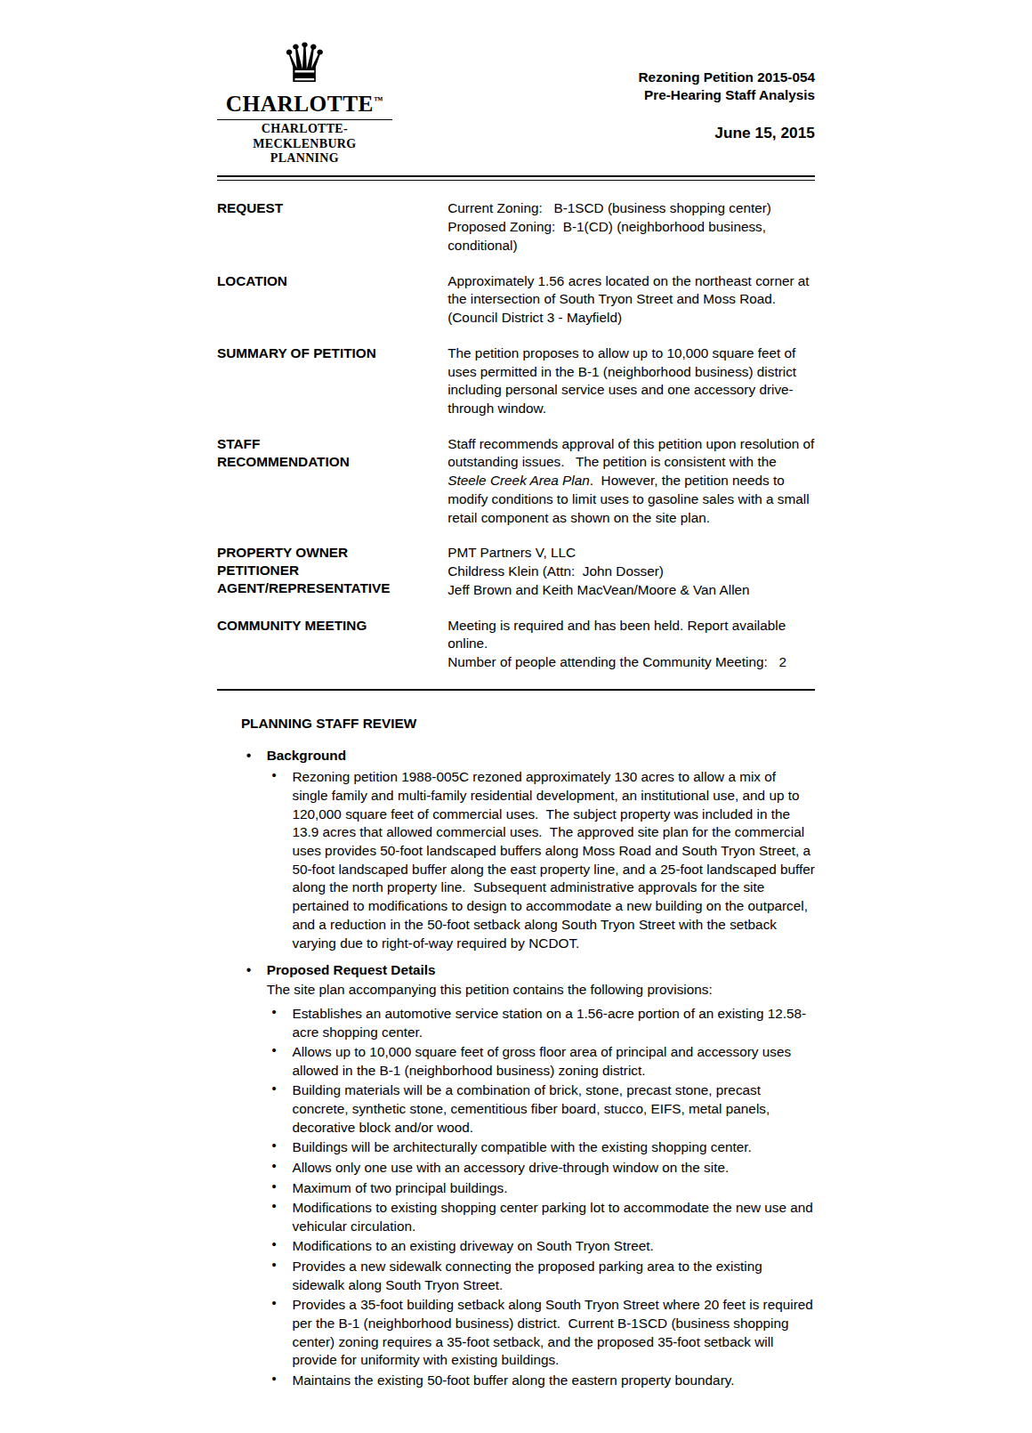♛
CHARLOTTE™
CHARLOTTE-MECKLENBURG
PLANNING
Rezoning Petition 2015-054
Pre-Hearing Staff Analysis
June 15, 2015
| REQUEST | Current Zoning: B-1SCD (business shopping center) Proposed Zoning: B-1(CD) (neighborhood business, conditional) |
| LOCATION | Approximately 1.56 acres located on the northeast corner at the intersection of South Tryon Street and Moss Road. (Council District 3 - Mayfield) |
| SUMMARY OF PETITION | The petition proposes to allow up to 10,000 square feet of uses permitted in the B-1 (neighborhood business) district including personal service uses and one accessory drive-through window. |
| STAFF RECOMMENDATION | Staff recommends approval of this petition upon resolution of outstanding issues. The petition is consistent with the Steele Creek Area Plan . However, the petition needs to modify conditions to limit uses to gasoline sales with a small retail component as shown on the site plan. |
| PROPERTY OWNER PETITIONER AGENT/REPRESENTATIVE | PMT Partners V, LLC Childress Klein (Attn: John Dosser) Jeff Brown and Keith MacVean/Moore & Van Allen |
| COMMUNITY MEETING | Meeting is required and has been held. Report available online. Number of people attending the Community Meeting: 2 |
PLANNING STAFF REVIEW
Background
Rezoning petition 1988-005C rezoned approximately 130 acres to allow a mix of single family and multi-family residential development, an institutional use, and up to 120,000 square feet of commercial uses. The subject property was included in the 13.9 acres that allowed commercial uses. The approved site plan for the commercial uses provides 50-foot landscaped buffers along Moss Road and South Tryon Street, a 50-foot landscaped buffer along the east property line, and a 25-foot landscaped buffer along the north property line. Subsequent administrative approvals for the site pertained to modifications to design to accommodate a new building on the outparcel, and a reduction in the 50-foot setback along South Tryon Street with the setback varying due to right-of-way required by NCDOT.
Proposed Request Details
The site plan accompanying this petition contains the following provisions:
Establishes an automotive service station on a 1.56-acre portion of an existing 12.58-acre shopping center.
Allows up to 10,000 square feet of gross floor area of principal and accessory uses allowed in the B-1 (neighborhood business) zoning district.
Building materials will be a combination of brick, stone, precast stone, precast concrete, synthetic stone, cementitious fiber board, stucco, EIFS, metal panels, decorative block and/or wood.
Buildings will be architecturally compatible with the existing shopping center.
Allows only one use with an accessory drive-through window on the site.
Maximum of two principal buildings.
Modifications to existing shopping center parking lot to accommodate the new use and vehicular circulation.
Modifications to an existing driveway on South Tryon Street.
Provides a new sidewalk connecting the proposed parking area to the existing sidewalk along South Tryon Street.
Provides a 35-foot building setback along South Tryon Street where 20 feet is required per the B-1 (neighborhood business) district. Current B-1SCD (business shopping center) zoning requires a 35-foot setback, and the proposed 35-foot setback will provide for uniformity with existing buildings.
Maintains the existing 50-foot buffer along the eastern property boundary.